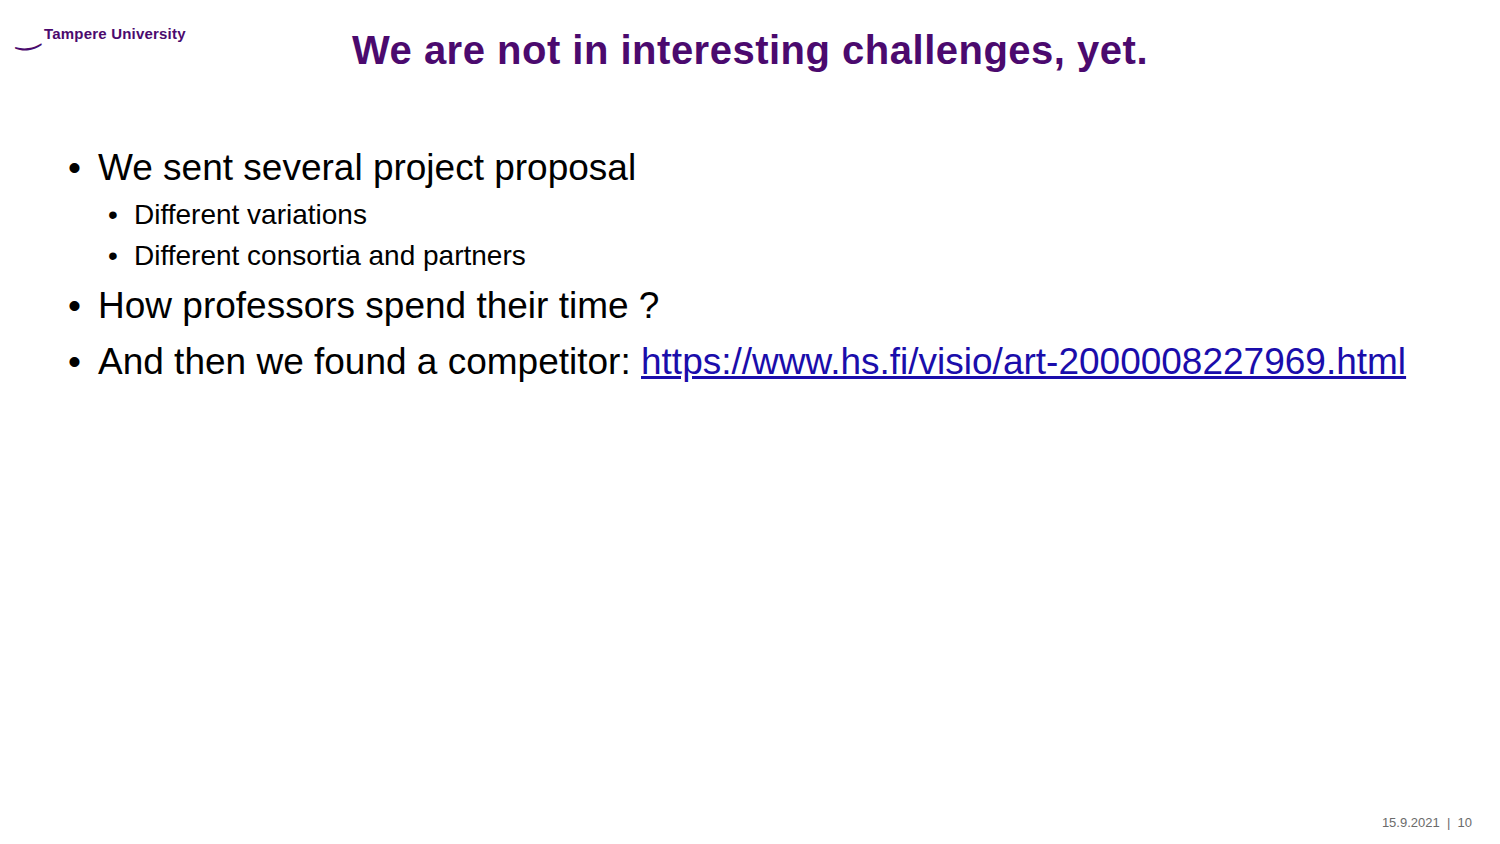‿ Tampere University
We are not in interesting challenges, yet.
We sent several project proposal
Different variations
Different consortia and partners
How professors spend their time ?
And then we found a competitor: https://www.hs.fi/visio/art-2000008227969.html
15.9.2021 | 10